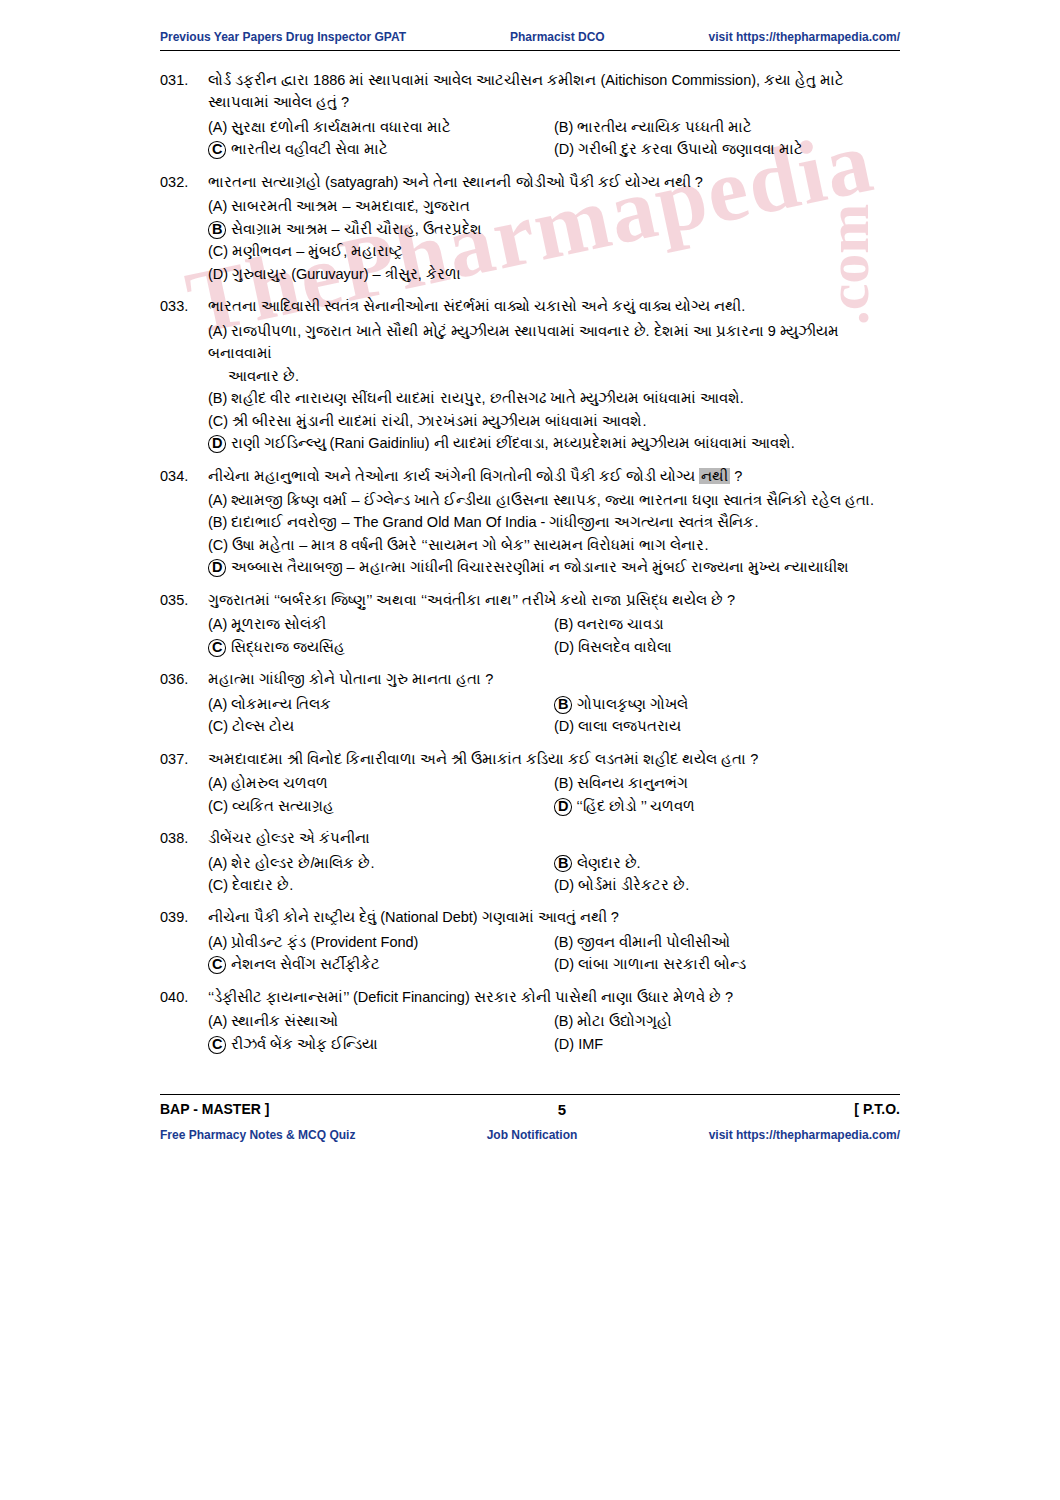Previous Year Papers Drug Inspector GPAT Pharmacist DCO visit https://thepharmapedia.com/
ThePharmapedia
.com
031. લોર્ડ ડફરીન દ્વારા 1886 માં સ્થાપવામાં આવેલ આટચીસન કમીશન (Aitichison Commission), કયા હેતુ માટે સ્થાપવામાં આવેલ હતું ?
(A) સુરક્ષા દળોની કાર્યક્ષમતા વધારવા માટે
(B) ભારતીય ન્યાયિક પધ્ધતી માટે
C ભારતીય વહીવટી સેવા માટે
(D) ગરીબી દુર કરવા ઉપાયો જણાવવા માટે
032. ભારતના સત્યાગ્રહો (satyagrah) અને તેના સ્થાનની જોડીઓ પૈકી કઈ યોગ્ય નથી ?
(A) સાબરમતી આશ્રમ – અમદાવાદ, ગુજરાત
B સેવાગ્રામ આશ્રમ – ચૌરી ચૌરાહ, ઉતરપ્રદેશ
(C) મણીભવન – મુંબઈ, મહારાષ્ટ્ર
(D) ગુરુવાયુર (Guruvayur) – ત્રીસુર, કેરળા
033. ભારતના આદિવાસી સ્વતંત્ર સેનાનીઓના સંદર્ભમાં વાક્યો ચકાસો અને કયું વાક્ય યોગ્ય નથી.
(A) રાજપીપળા, ગુજરાત ખાતે સૌથી મોટું મ્યુઝીયમ સ્થાપવામાં આવનાર છે. દેશમાં આ પ્રકારના 9 મ્યુઝીયમ બનાવવામાંઆવનાર છે.
(B) શહીદ વીર નારાયણ સીંઘની યાદમાં રાયપુર, છતીસગઢ ખાતે મ્યુઝીયમ બાંધવામાં આવશે.
(C) શ્રી બીરસા મુંડાની યાદમાં રાંચી, ઝારખંડમાં મ્યુઝીયમ બાંધવામાં આવશે.
D રાણી ગઈડિન્લ્યુ (Rani Gaidinliu) ની યાદમાં છીંદવાડા, મધ્યપ્રદેશમાં મ્યુઝીયમ બાંધવામાં આવશે.
034. નીચેના મહાનુભાવો અને તેઓના કાર્ય અંગેની વિગતોની જોડી પૈકી કઈ જોડી યોગ્ય નથી ?
(A) શ્યામજી ક્રિષ્ણ વર્મા – ઈંગ્લેન્ડ ખાતે ઈન્ડીયા હાઉસના સ્થાપક, જ્યા ભારતના ઘણા સ્વાતંત્ર સૈનિકો રહેલ હતા.
(B) દાદાભાઈ નવરોજી – The Grand Old Man Of India - ગાંધીજીના અગત્યના સ્વતંત્ર સૈનિક.
(C) ઉષા મહેતા – માત્ર 8 વર્ષની ઉમરે ‘‘સાયમન ગો બેક’’ સાયમન વિરોધમાં ભાગ લેનાર.
D અબ્બાસ તૈયાબજી – મહાત્મા ગાંધીની વિચારસરણીમાં ન જોડાનાર અને મુંબઈ રાજ્યના મુખ્ય ન્યાયાધીશ
035. ગુજરાતમાં ‘‘બર્બરકા જિષ્ણુ’’ અથવા ‘‘અવંતીકા નાથ’’ તરીખે કયો રાજા પ્રસિદ્ધ થયેલ છે ?
(A) મૂળરાજ સોલંકી
(B) વનરાજ ચાવડા
C સિદ્ધરાજ જયસિંહ
(D) વિસલદેવ વાઘેલા
036. મહાત્મા ગાંધીજી કોને પોતાના ગુરુ માનતા હતા ?
(A) લોકમાન્ય તિલક
B ગોપાલકૃષ્ણ ગોખલે
(C) ટોલ્સ ટોય
(D) લાલા લજપતરાય
037. અમદાવાદમા શ્રી વિનોદ કિનારીવાળા અને શ્રી ઉમાકાંત કડિયા કઈ લડતમાં શહીદ થયેલ હતા ?
(A) હોમરુલ ચળવળ
(B) સવિનય કાનુનભંગ
(C) વ્યકિત સત્યાગ્રહ
D ‘‘હિંદ છોડો ’’ ચળવળ
038. ડીબેંચર હોલ્ડર એ કંપનીના
(A) શેર હોલ્ડર છે/માલિક છે.
B લેણદાર છે.
(C) દેવાદાર છે.
(D) બોર્ડમાં ડીરેકટર છે.
039. નીચેના પૈકી કોને રાષ્ટ્રીય દેવું (National Debt) ગણવામાં આવતું નથી ?
(A) પ્રોવીડન્ટ ફંડ (Provident Fond)
(B) જીવન વીમાની પોલીસીઓ
C નેશનલ સેવીંગ સર્ટીફીકેટ
(D) લાંબા ગાળાના સરકારી બોન્ડ
040.‘‘ડેફીસીટ ફાયનાન્સમાં’’ (Deficit Financing) સરકાર કોની પાસેથી નાણા ઉધાર મેળવે છે ?
(A) સ્થાનીક સંસ્થાઓ
(B) મોટા ઉદ્યોગગૃહો
C રીઝર્વ બેંક ઓફ ઈન્ડિયા
(D) IMF
BAP - MASTER ] 5 [ P.T.O.
Free Pharmacy Notes & MCQ Quiz Job Notification visit https://thepharmapedia.com/